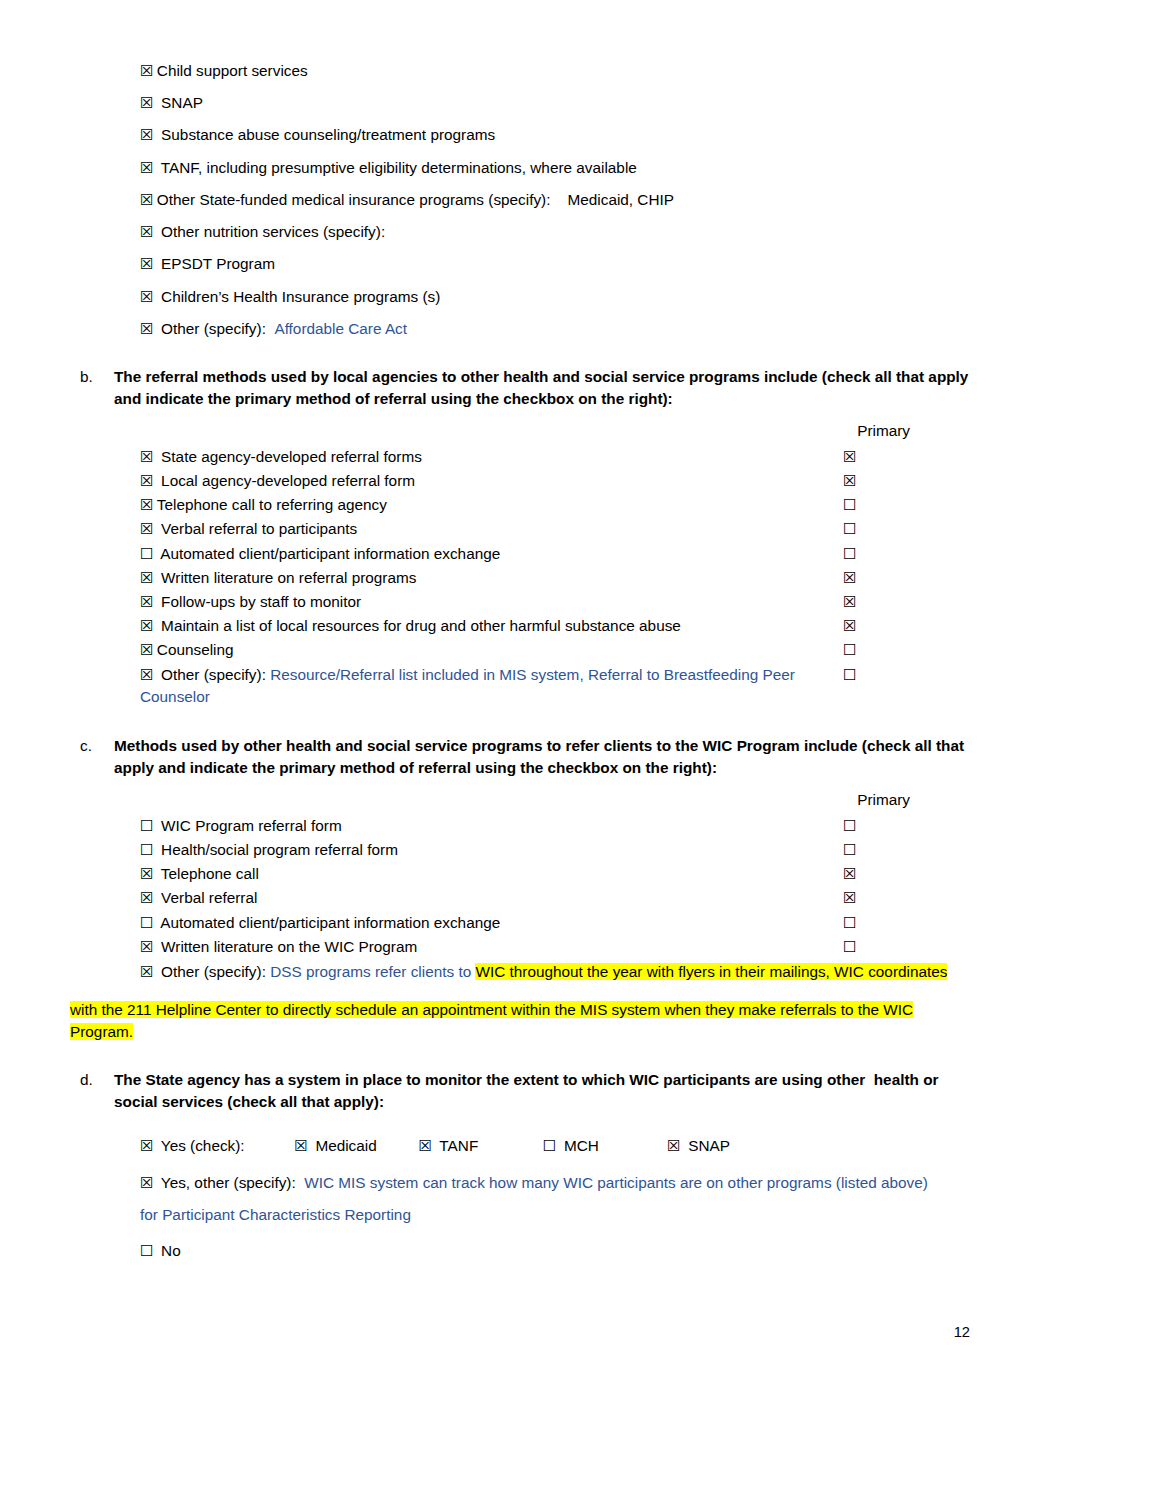☒Child support services
☒ SNAP
☒ Substance abuse counseling/treatment programs
☒ TANF, including presumptive eligibility determinations, where available
☒Other State-funded medical insurance programs (specify): Medicaid, CHIP
☒ Other nutrition services (specify):
☒ EPSDT Program
☒ Children’s Health Insurance programs (s)
☒ Other (specify): Affordable Care Act
b.
The referral methods used by local agencies to other health and social service programs include (check all that apply and indicate the primary method of referral using the checkbox on the right):
Primary
| ☒ State agency-developed referral forms | ☒ |
| ☒ Local agency-developed referral form | ☒ |
| ☒ Telephone call to referring agency | ☐ |
| ☒ Verbal referral to participants | ☐ |
| ☐ Automated client/participant information exchange | ☐ |
| ☒ Written literature on referral programs | ☒ |
| ☒ Follow-ups by staff to monitor | ☒ |
| ☒ Maintain a list of local resources for drug and other harmful substance abuse | ☒ |
| ☒ Counseling | ☐ |
| ☒ Other (specify): Resource/Referral list included in MIS system, Referral to Breastfeeding Peer Counselor | ☐ |
c.
Methods used by other health and social service programs to refer clients to the WIC Program include (check all that apply and indicate the primary method of referral using the checkbox on the right):
Primary
| ☐ WIC Program referral form | ☐ |
| ☐ Health/social program referral form | ☐ |
| ☒ Telephone call | ☒ |
| ☒ Verbal referral | ☒ |
| ☐ Automated client/participant information exchange | ☐ |
| ☒ Written literature on the WIC Program | ☐ |
☒ Other (specify): DSS programs refer clients to WIC throughout the year with flyers in their mailings, WIC coordinates
with the 211 Helpline Center to directly schedule an appointment within the MIS system when they make referrals to the WIC Program.
d.
The State agency has a system in place to monitor the extent to which WIC participants are using other health or social services (check all that apply):
☒ Yes (check): ☒ Medicaid ☒ TANF ☐ MCH ☒ SNAP
☒ Yes, other (specify): WIC MIS system can track how many WIC participants are on other programs (listed above)
for Participant Characteristics Reporting
☐ No
12